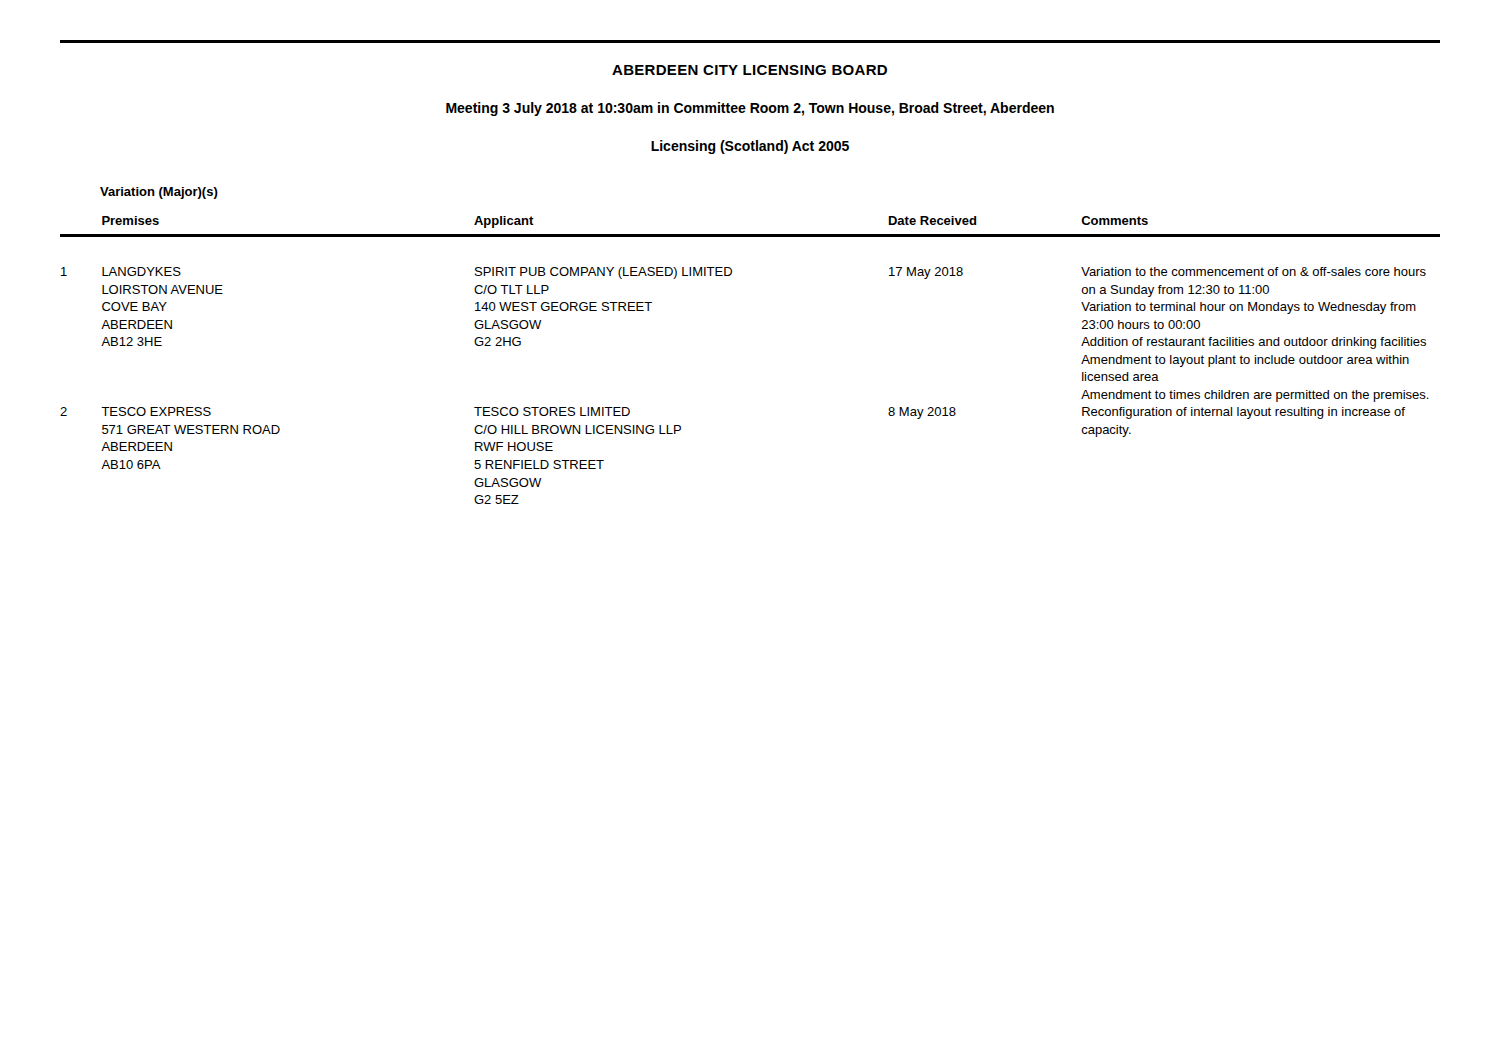ABERDEEN CITY LICENSING BOARD
Meeting 3 July 2018 at 10:30am in Committee Room 2, Town House, Broad Street, Aberdeen
Licensing (Scotland) Act 2005
Variation (Major)(s)
| | Premises | Applicant | Date Received | Comments |
| --- | --- | --- | --- | --- |
| 1 | LANGDYKES LOIRSTON AVENUE COVE BAY ABERDEEN AB12 3HE | SPIRIT PUB COMPANY (LEASED) LIMITED C/O TLT LLP 140 WEST GEORGE STREET GLASGOW G2 2HG | 17 May 2018 | Variation to the commencement of on & off-sales core hours on a Sunday from 12:30 to 11:00 Variation to terminal hour on Mondays to Wednesday from 23:00 hours to 00:00 Addition of restaurant facilities and outdoor drinking facilities Amendment to layout plant to include outdoor area within licensed area Amendment to times children are permitted on the premises. |
| 2 | TESCO EXPRESS 571 GREAT WESTERN ROAD ABERDEEN AB10 6PA | TESCO STORES LIMITED C/O HILL BROWN LICENSING LLP RWF HOUSE 5 RENFIELD STREET GLASGOW G2 5EZ | 8 May 2018 | Reconfiguration of internal layout resulting in increase of capacity. |